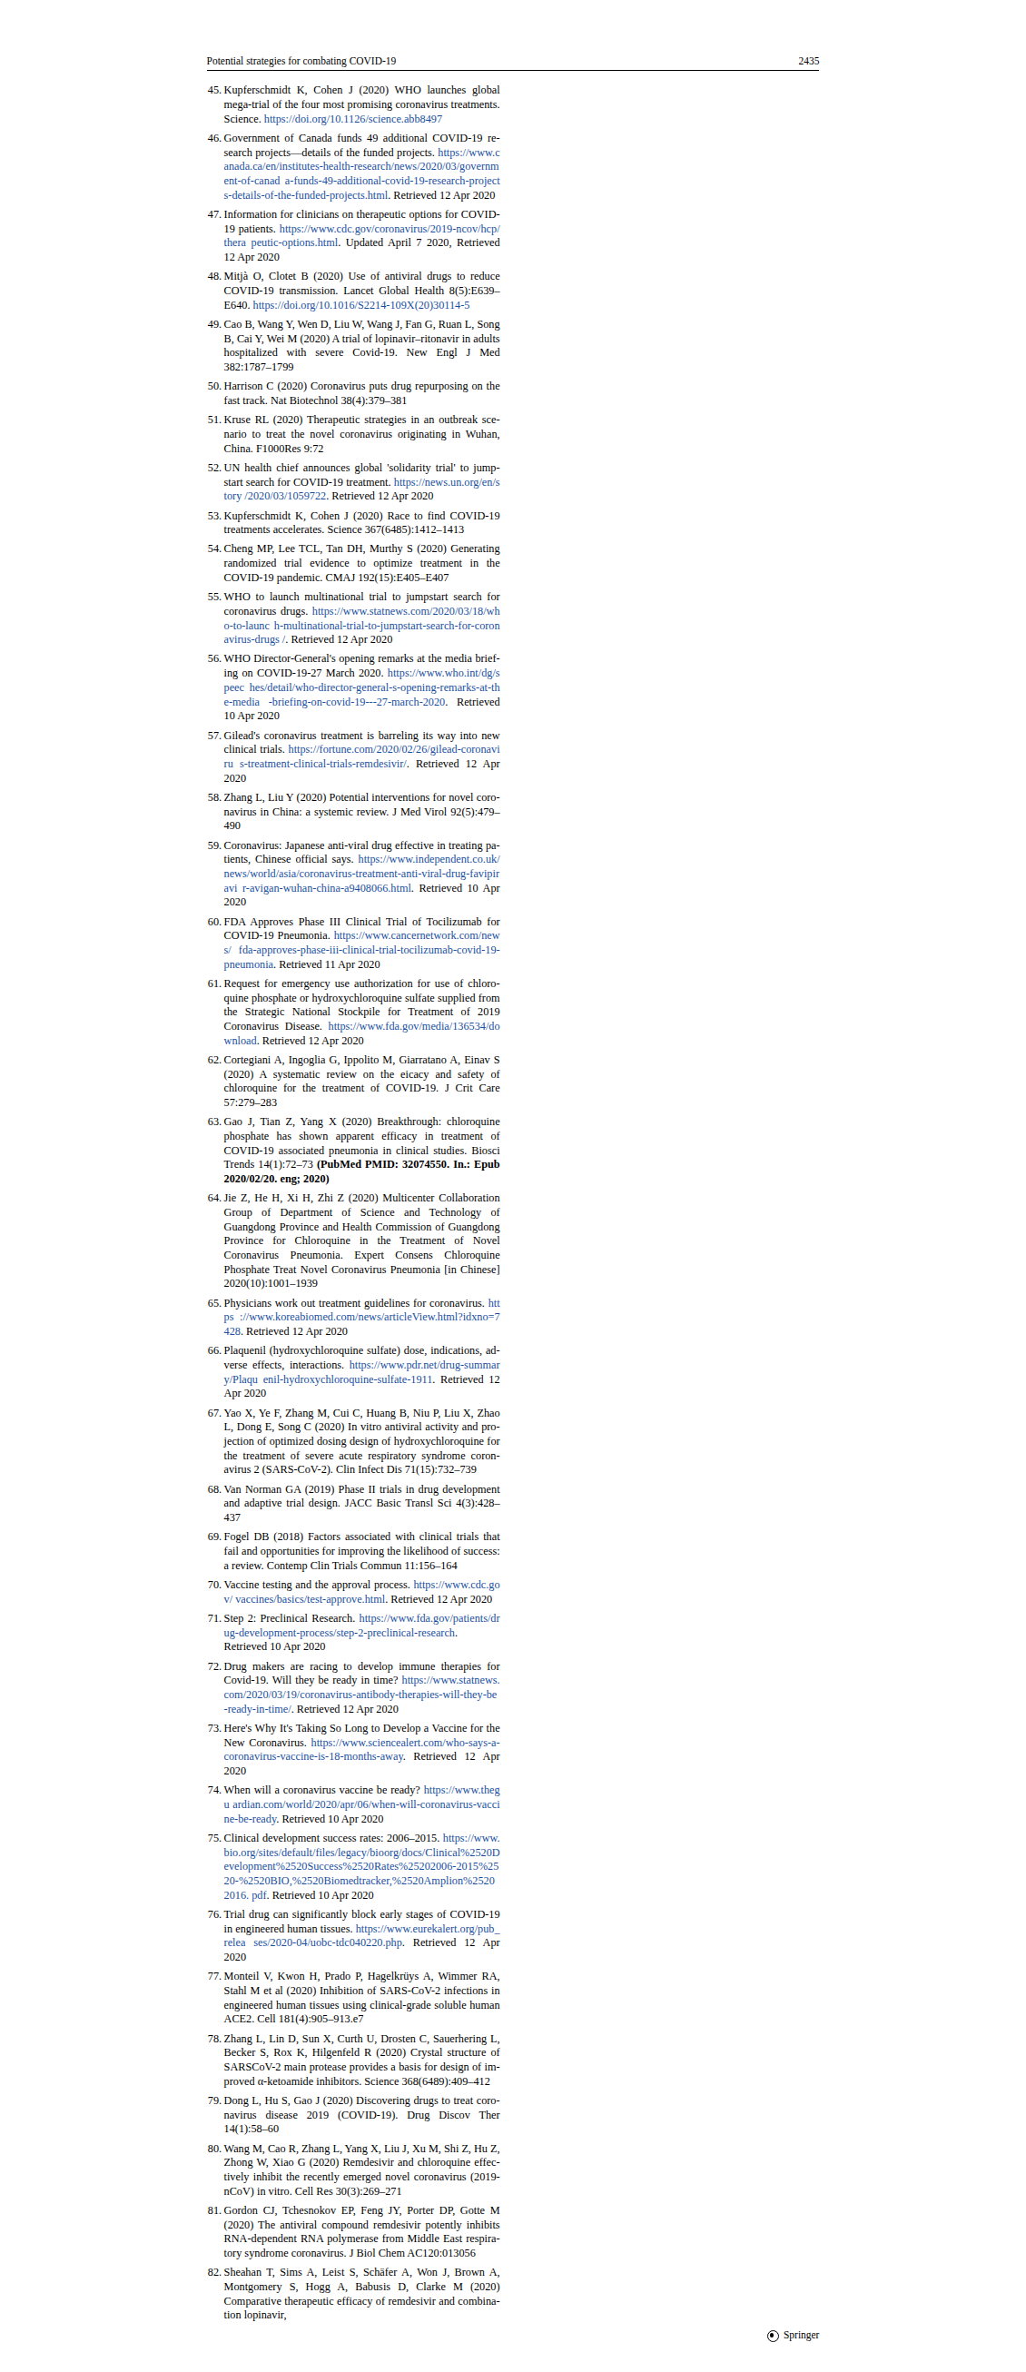Potential strategies for combating COVID-19 2435
Kupferschmidt K, Cohen J (2020) WHO launches global mega-trial of the four most promising coronavirus treatments. Science. https://doi.org/10.1126/science.abb8497
Government of Canada funds 49 additional COVID-19 research projects—details of the funded projects. https://www.canada.ca/en/institutes-health-research/news/2020/03/government-of-canad a-funds-49-additional-covid-19-research-projects-details-of-the-funded-projects.html. Retrieved 12 Apr 2020
Information for clinicians on therapeutic options for COVID-19 patients. https://www.cdc.gov/coronavirus/2019-ncov/hcp/thera peutic-options.html. Updated April 7 2020, Retrieved 12 Apr 2020
Mitjà O, Clotet B (2020) Use of antiviral drugs to reduce COVID-19 transmission. Lancet Global Health 8(5):E639–E640. https://doi.org/10.1016/S2214-109X(20)30114-5
Cao B, Wang Y, Wen D, Liu W, Wang J, Fan G, Ruan L, Song B, Cai Y, Wei M (2020) A trial of lopinavir–ritonavir in adults hospitalized with severe Covid-19. New Engl J Med 382:1787–1799
Harrison C (2020) Coronavirus puts drug repurposing on the fast track. Nat Biotechnol 38(4):379–381
Kruse RL (2020) Therapeutic strategies in an outbreak scenario to treat the novel coronavirus originating in Wuhan, China. F1000Res 9:72
UN health chief announces global 'solidarity trial' to jumpstart search for COVID-19 treatment. https://news.un.org/en/story /2020/03/1059722. Retrieved 12 Apr 2020
Kupferschmidt K, Cohen J (2020) Race to find COVID-19 treatments accelerates. Science 367(6485):1412–1413
Cheng MP, Lee TCL, Tan DH, Murthy S (2020) Generating randomized trial evidence to optimize treatment in the COVID-19 pandemic. CMAJ 192(15):E405–E407
WHO to launch multinational trial to jumpstart search for coronavirus drugs. https://www.statnews.com/2020/03/18/who-to-launc h-multinational-trial-to-jumpstart-search-for-coronavirus-drugs /. Retrieved 12 Apr 2020
WHO Director-General's opening remarks at the media briefing on COVID-19-27 March 2020. https://www.who.int/dg/speec hes/detail/who-director-general-s-opening-remarks-at-the-media -briefing-on-covid-19---27-march-2020. Retrieved 10 Apr 2020
Gilead's coronavirus treatment is barreling its way into new clinical trials. https://fortune.com/2020/02/26/gilead-coronaviru s-treatment-clinical-trials-remdesivir/. Retrieved 12 Apr 2020
Zhang L, Liu Y (2020) Potential interventions for novel coronavirus in China: a systemic review. J Med Virol 92(5):479–490
Coronavirus: Japanese anti-viral drug effective in treating patients, Chinese official says. https://www.independent.co.uk/ news/world/asia/coronavirus-treatment-anti-viral-drug-favipiravi r-avigan-wuhan-china-a9408066.html. Retrieved 10 Apr 2020
FDA Approves Phase III Clinical Trial of Tocilizumab for COVID-19 Pneumonia. https://www.cancernetwork.com/news/ fda-approves-phase-iii-clinical-trial-tocilizumab-covid-19-pneumonia. Retrieved 11 Apr 2020
Request for emergency use authorization for use of chloroquine phosphate or hydroxychloroquine sulfate supplied from the Strategic National Stockpile for Treatment of 2019 Coronavirus Disease. https://www.fda.gov/media/136534/download. Retrieved 12 Apr 2020
Cortegiani A, Ingoglia G, Ippolito M, Giarratano A, Einav S (2020) A systematic review on the eicacy and safety of chloroquine for the treatment of COVID-19. J Crit Care 57:279–283
Gao J, Tian Z, Yang X (2020) Breakthrough: chloroquine phosphate has shown apparent efficacy in treatment of COVID-19 associated pneumonia in clinical studies. Biosci Trends 14(1):72–73 (PubMed PMID: 32074550. In.: Epub 2020/02/20. eng; 2020)
Jie Z, He H, Xi H, Zhi Z (2020) Multicenter Collaboration Group of Department of Science and Technology of Guangdong Province and Health Commission of Guangdong Province for Chloroquine in the Treatment of Novel Coronavirus Pneumonia. Expert Consens Chloroquine Phosphate Treat Novel Coronavirus Pneumonia [in Chinese] 2020(10):1001–1939
Physicians work out treatment guidelines for coronavirus. https ://www.koreabiomed.com/news/articleView.html?idxno=7428. Retrieved 12 Apr 2020
Plaquenil (hydroxychloroquine sulfate) dose, indications, adverse effects, interactions. https://www.pdr.net/drug-summary/Plaqu enil-hydroxychloroquine-sulfate-1911. Retrieved 12 Apr 2020
Yao X, Ye F, Zhang M, Cui C, Huang B, Niu P, Liu X, Zhao L, Dong E, Song C (2020) In vitro antiviral activity and projection of optimized dosing design of hydroxychloroquine for the treatment of severe acute respiratory syndrome coronavirus 2 (SARS-CoV-2). Clin Infect Dis 71(15):732–739
Van Norman GA (2019) Phase II trials in drug development and adaptive trial design. JACC Basic Transl Sci 4(3):428–437
Fogel DB (2018) Factors associated with clinical trials that fail and opportunities for improving the likelihood of success: a review. Contemp Clin Trials Commun 11:156–164
Vaccine testing and the approval process. https://www.cdc.gov/ vaccines/basics/test-approve.html. Retrieved 12 Apr 2020
Step 2: Preclinical Research. https://www.fda.gov/patients/drug-development-process/step-2-preclinical-research. Retrieved 10 Apr 2020
Drug makers are racing to develop immune therapies for Covid-19. Will they be ready in time? https://www.statnews. com/2020/03/19/coronavirus-antibody-therapies-will-they-be-ready-in-time/. Retrieved 12 Apr 2020
Here's Why It's Taking So Long to Develop a Vaccine for the New Coronavirus. https://www.sciencealert.com/who-says-a-coronavirus-vaccine-is-18-months-away. Retrieved 12 Apr 2020
When will a coronavirus vaccine be ready? https://www.thegu ardian.com/world/2020/apr/06/when-will-coronavirus-vaccine-be-ready. Retrieved 10 Apr 2020
Clinical development success rates: 2006–2015. https://www. bio.org/sites/default/files/legacy/bioorg/docs/Clinical%2520D evelopment%2520Success%2520Rates%25202006-2015%2520-%2520BIO,%2520Biomedtracker,%2520Amplion%25202016. pdf. Retrieved 10 Apr 2020
Trial drug can significantly block early stages of COVID-19 in engineered human tissues. https://www.eurekalert.org/pub_relea ses/2020-04/uobc-tdc040220.php. Retrieved 12 Apr 2020
Monteil V, Kwon H, Prado P, Hagelkrüys A, Wimmer RA, Stahl M et al (2020) Inhibition of SARS-CoV-2 infections in engineered human tissues using clinical-grade soluble human ACE2. Cell 181(4):905–913.e7
Zhang L, Lin D, Sun X, Curth U, Drosten C, Sauerhering L, Becker S, Rox K, Hilgenfeld R (2020) Crystal structure of SARSCoV-2 main protease provides a basis for design of improved α-ketoamide inhibitors. Science 368(6489):409–412
Dong L, Hu S, Gao J (2020) Discovering drugs to treat coronavirus disease 2019 (COVID-19). Drug Discov Ther 14(1):58–60
Wang M, Cao R, Zhang L, Yang X, Liu J, Xu M, Shi Z, Hu Z, Zhong W, Xiao G (2020) Remdesivir and chloroquine effectively inhibit the recently emerged novel coronavirus (2019-nCoV) in vitro. Cell Res 30(3):269–271
Gordon CJ, Tchesnokov EP, Feng JY, Porter DP, Gotte M (2020) The antiviral compound remdesivir potently inhibits RNA-dependent RNA polymerase from Middle East respiratory syndrome coronavirus. J Biol Chem AC120:013056
Sheahan T, Sims A, Leist S, Schäfer A, Won J, Brown A, Montgomery S, Hogg A, Babusis D, Clarke M (2020) Comparative therapeutic efficacy of remdesivir and combination lopinavir,
Springer